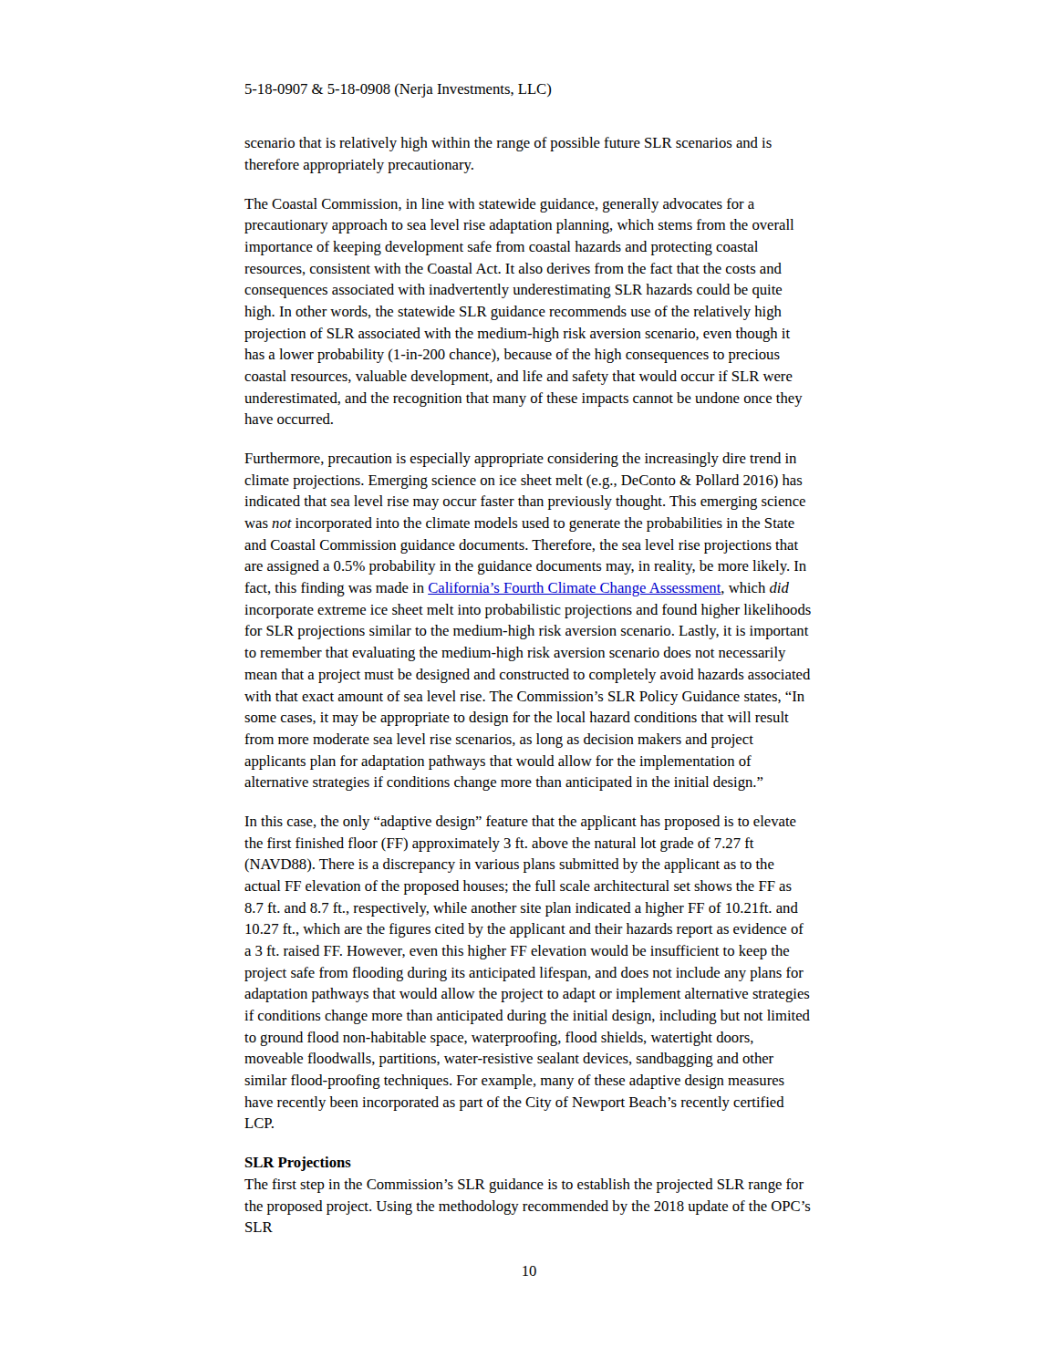5-18-0907 & 5-18-0908 (Nerja Investments, LLC)
scenario that is relatively high within the range of possible future SLR scenarios and is therefore appropriately precautionary.
The Coastal Commission, in line with statewide guidance, generally advocates for a precautionary approach to sea level rise adaptation planning, which stems from the overall importance of keeping development safe from coastal hazards and protecting coastal resources, consistent with the Coastal Act. It also derives from the fact that the costs and consequences associated with inadvertently underestimating SLR hazards could be quite high. In other words, the statewide SLR guidance recommends use of the relatively high projection of SLR associated with the medium-high risk aversion scenario, even though it has a lower probability (1-in-200 chance), because of the high consequences to precious coastal resources, valuable development, and life and safety that would occur if SLR were underestimated, and the recognition that many of these impacts cannot be undone once they have occurred.
Furthermore, precaution is especially appropriate considering the increasingly dire trend in climate projections. Emerging science on ice sheet melt (e.g., DeConto & Pollard 2016) has indicated that sea level rise may occur faster than previously thought. This emerging science was not incorporated into the climate models used to generate the probabilities in the State and Coastal Commission guidance documents. Therefore, the sea level rise projections that are assigned a 0.5% probability in the guidance documents may, in reality, be more likely. In fact, this finding was made in California’s Fourth Climate Change Assessment, which did incorporate extreme ice sheet melt into probabilistic projections and found higher likelihoods for SLR projections similar to the medium-high risk aversion scenario. Lastly, it is important to remember that evaluating the medium-high risk aversion scenario does not necessarily mean that a project must be designed and constructed to completely avoid hazards associated with that exact amount of sea level rise. The Commission’s SLR Policy Guidance states, “In some cases, it may be appropriate to design for the local hazard conditions that will result from more moderate sea level rise scenarios, as long as decision makers and project applicants plan for adaptation pathways that would allow for the implementation of alternative strategies if conditions change more than anticipated in the initial design.”
In this case, the only “adaptive design” feature that the applicant has proposed is to elevate the first finished floor (FF) approximately 3 ft. above the natural lot grade of 7.27 ft (NAVD88). There is a discrepancy in various plans submitted by the applicant as to the actual FF elevation of the proposed houses; the full scale architectural set shows the FF as 8.7 ft. and 8.7 ft., respectively, while another site plan indicated a higher FF of 10.21ft. and 10.27 ft., which are the figures cited by the applicant and their hazards report as evidence of a 3 ft. raised FF. However, even this higher FF elevation would be insufficient to keep the project safe from flooding during its anticipated lifespan, and does not include any plans for adaptation pathways that would allow the project to adapt or implement alternative strategies if conditions change more than anticipated during the initial design, including but not limited to ground flood non-habitable space, waterproofing, flood shields, watertight doors, moveable floodwalls, partitions, water-resistive sealant devices, sandbagging and other similar flood-proofing techniques. For example, many of these adaptive design measures have recently been incorporated as part of the City of Newport Beach’s recently certified LCP.
SLR Projections
The first step in the Commission’s SLR guidance is to establish the projected SLR range for the proposed project. Using the methodology recommended by the 2018 update of the OPC’s SLR
10